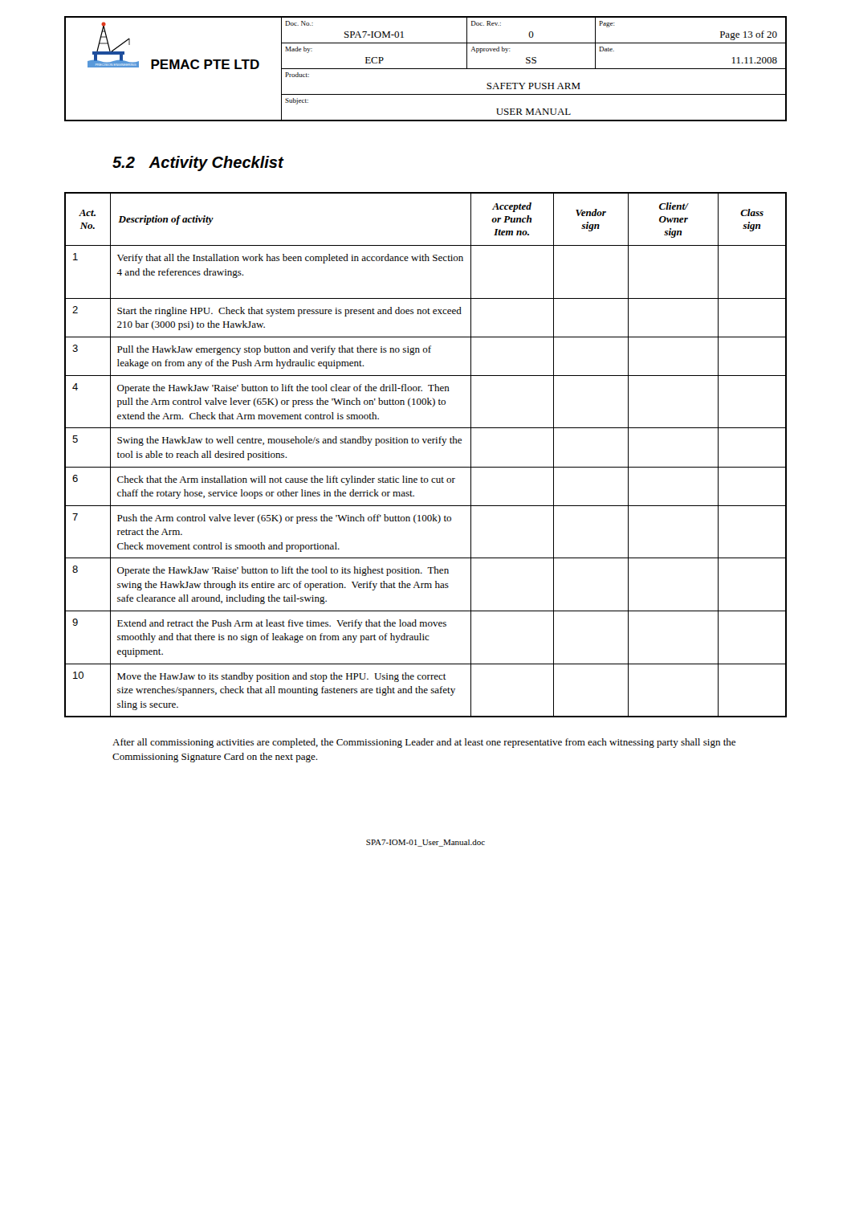| PRECISION ENGINEERING PEMAC PTE LTD | Doc. No.: SPA7-IOM-01 | Doc. Rev.: 0 | Page: Page 13 of 20 |
| Made by: ECP | Approved by: SS | Date. 11.11.2008 |
| Product: SAFETY PUSH ARM |
| Subject: USER MANUAL |
5.2 Activity Checklist
| Act. No. | Description of activity | Accepted or Punch Item no. | Vendor sign | Client/ Owner sign | Class sign |
| --- | --- | --- | --- | --- | --- |
| 1 | Verify that all the Installation work has been completed in accordance with Section 4 and the references drawings. | | | | |
| 2 | Start the ringline HPU. Check that system pressure is present and does not exceed 210 bar (3000 psi) to the HawkJaw. | | | | |
| 3 | Pull the HawkJaw emergency stop button and verify that there is no sign of leakage on from any of the Push Arm hydraulic equipment. | | | | |
| 4 | Operate the HawkJaw 'Raise' button to lift the tool clear of the drill-floor. Then pull the Arm control valve lever (65K) or press the 'Winch on' button (100k) to extend the Arm. Check that Arm movement control is smooth. | | | | |
| 5 | Swing the HawkJaw to well centre, mousehole/s and standby position to verify the tool is able to reach all desired positions. | | | | |
| 6 | Check that the Arm installation will not cause the lift cylinder static line to cut or chaff the rotary hose, service loops or other lines in the derrick or mast. | | | | |
| 7 | Push the Arm control valve lever (65K) or press the 'Winch off' button (100k) to retract the Arm. Check movement control is smooth and proportional. | | | | |
| 8 | Operate the HawkJaw 'Raise' button to lift the tool to its highest position. Then swing the HawkJaw through its entire arc of operation. Verify that the Arm has safe clearance all around, including the tail-swing. | | | | |
| 9 | Extend and retract the Push Arm at least five times. Verify that the load moves smoothly and that there is no sign of leakage on from any part of hydraulic equipment. | | | | |
| 10 | Move the HawJaw to its standby position and stop the HPU. Using the correct size wrenches/spanners, check that all mounting fasteners are tight and the safety sling is secure. | | | | |
After all commissioning activities are completed, the Commissioning Leader and at least one representative from each witnessing party shall sign the Commissioning Signature Card on the next page.
SPA7-IOM-01_User_Manual.doc